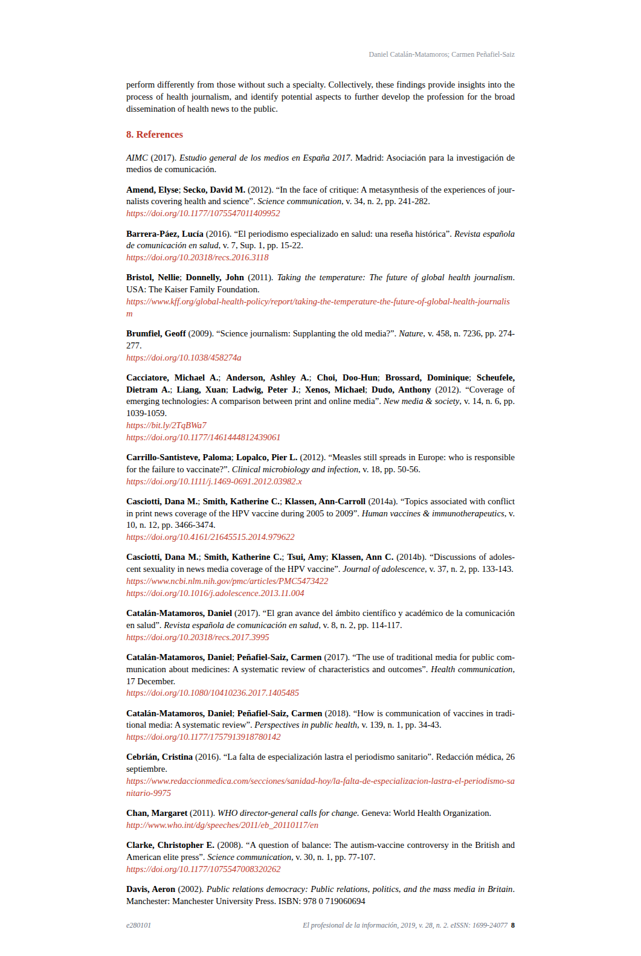Daniel Catalán-Matamoros; Carmen Peñafiel-Saiz
perform differently from those without such a specialty. Collectively, these findings provide insights into the process of health journalism, and identify potential aspects to further develop the profession for the broad dissemination of health news to the public.
8. References
AIMC (2017). Estudio general de los medios en España 2017. Madrid: Asociación para la investigación de medios de comunicación.
Amend, Elyse; Secko, David M. (2012). “In the face of critique: A metasynthesis of the experiences of journalists covering health and science”. Science communication, v. 34, n. 2, pp. 241-282.
https://doi.org/10.1177/1075547011409952
Barrera-Páez, Lucía (2016). “El periodismo especializado en salud: una reseña histórica”. Revista española de comunicación en salud, v. 7, Sup. 1, pp. 15-22.
https://doi.org/10.20318/recs.2016.3118
Bristol, Nellie; Donnelly, John (2011). Taking the temperature: The future of global health journalism. USA: The Kaiser Family Foundation.
https://www.kff.org/global-health-policy/report/taking-the-temperature-the-future-of-global-health-journalism
Brumfiel, Geoff (2009). “Science journalism: Supplanting the old media?”. Nature, v. 458, n. 7236, pp. 274-277.
https://doi.org/10.1038/458274a
Cacciatore, Michael A.; Anderson, Ashley A.; Choi, Doo-Hun; Brossard, Dominique; Scheufele, Dietram A.; Liang, Xuan; Ladwig, Peter J.; Xenos, Michael; Dudo, Anthony (2012). “Coverage of emerging technologies: A comparison between print and online media”. New media & society, v. 14, n. 6, pp. 1039-1059.
https://bit.ly/2TqBWa7
https://doi.org/10.1177/1461444812439061
Carrillo-Santisteve, Paloma; Lopalco, Pier L. (2012). “Measles still spreads in Europe: who is responsible for the failure to vaccinate?”. Clinical microbiology and infection, v. 18, pp. 50-56.
https://doi.org/10.1111/j.1469-0691.2012.03982.x
Casciotti, Dana M.; Smith, Katherine C.; Klassen, Ann-Carroll (2014a). “Topics associated with conflict in print news coverage of the HPV vaccine during 2005 to 2009”. Human vaccines & immunotherapeutics, v. 10, n. 12, pp. 3466-3474.
https://doi.org/10.4161/21645515.2014.979622
Casciotti, Dana M.; Smith, Katherine C.; Tsui, Amy; Klassen, Ann C. (2014b). “Discussions of adolescent sexuality in news media coverage of the HPV vaccine”. Journal of adolescence, v. 37, n. 2, pp. 133-143.
https://www.ncbi.nlm.nih.gov/pmc/articles/PMC5473422
https://doi.org/10.1016/j.adolescence.2013.11.004
Catalán-Matamoros, Daniel (2017). “El gran avance del ámbito científico y académico de la comunicación en salud”. Revista española de comunicación en salud, v. 8, n. 2, pp. 114-117.
https://doi.org/10.20318/recs.2017.3995
Catalán-Matamoros, Daniel; Peñafiel-Saiz, Carmen (2017). “The use of traditional media for public communication about medicines: A systematic review of characteristics and outcomes”. Health communication, 17 December.
https://doi.org/10.1080/10410236.2017.1405485
Catalán-Matamoros, Daniel; Peñafiel-Saiz, Carmen (2018). “How is communication of vaccines in traditional media: A systematic review”. Perspectives in public health, v. 139, n. 1, pp. 34-43.
https://doi.org/10.1177/1757913918780142
Cebrián, Cristina (2016). “La falta de especialización lastra el periodismo sanitario”. Redacción médica, 26 septiembre.
https://www.redaccionmedica.com/secciones/sanidad-hoy/la-falta-de-especializacion-lastra-el-periodismo-sanitario-9975
Chan, Margaret (2011). WHO director-general calls for change. Geneva: World Health Organization.
http://www.who.int/dg/speeches/2011/eb_20110117/en
Clarke, Christopher E. (2008). “A question of balance: The autism-vaccine controversy in the British and American elite press”. Science communication, v. 30, n. 1, pp. 77-107.
https://doi.org/10.1177/1075547008320262
Davis, Aeron (2002). Public relations democracy: Public relations, politics, and the mass media in Britain. Manchester: Manchester University Press. ISBN: 978 0 719060694
e280101
El profesional de la información, 2019, v. 28, n. 2. eISSN: 1699-24077 8